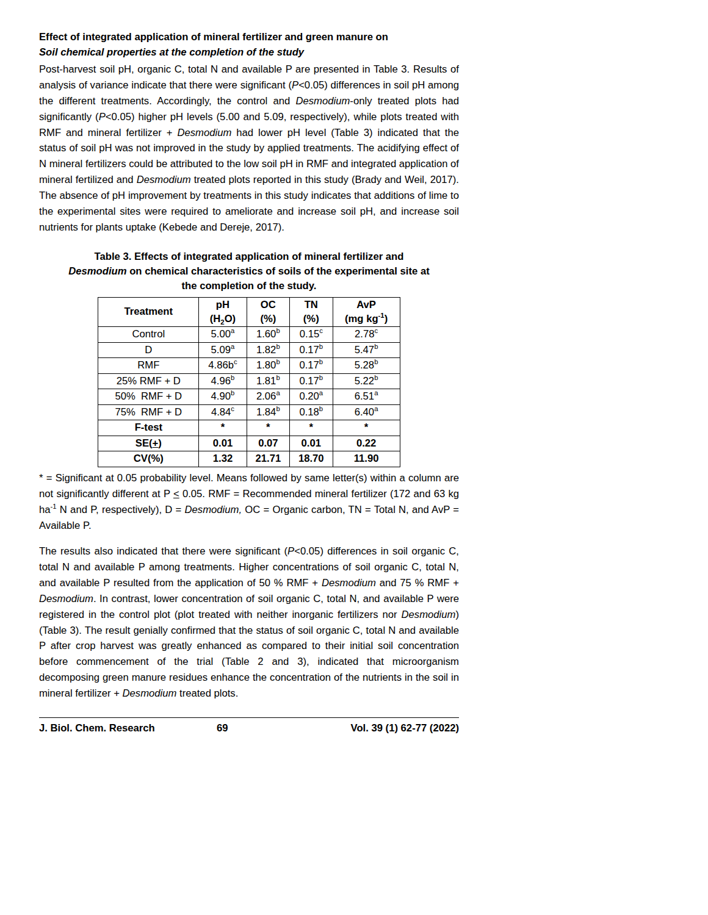Effect of integrated application of mineral fertilizer and green manure on
Soil chemical properties at the completion of the study
Post-harvest soil pH, organic C, total N and available P are presented in Table 3. Results of analysis of variance indicate that there were significant (P<0.05) differences in soil pH among the different treatments. Accordingly, the control and Desmodium-only treated plots had significantly (P<0.05) higher pH levels (5.00 and 5.09, respectively), while plots treated with RMF and mineral fertilizer + Desmodium had lower pH level (Table 3) indicated that the status of soil pH was not improved in the study by applied treatments. The acidifying effect of N mineral fertilizers could be attributed to the low soil pH in RMF and integrated application of mineral fertilized and Desmodium treated plots reported in this study (Brady and Weil, 2017). The absence of pH improvement by treatments in this study indicates that additions of lime to the experimental sites were required to ameliorate and increase soil pH, and increase soil nutrients for plants uptake (Kebede and Dereje, 2017).
Table 3. Effects of integrated application of mineral fertilizer and Desmodium on chemical characteristics of soils of the experimental site at the completion of the study.
| Treatment | pH (H 2 O) | OC (%) | TN (%) | AvP (mg kg -1 ) |
| --- | --- | --- | --- | --- |
| Control | 5.00 a | 1.60 b | 0.15 c | 2.78 c |
| D | 5.09 a | 1.82 b | 0.17 b | 5.47 b |
| RMF | 4.86b c | 1.80 b | 0.17 b | 5.28 b |
| 25% RMF + D | 4.96 b | 1.81 b | 0.17 b | 5.22 b |
| 50% RMF + D | 4.90 b | 2.06 a | 0.20 a | 6.51 a |
| 75% RMF + D | 4.84 c | 1.84 b | 0.18 b | 6.40 a |
| F-test | * | * | * | * |
| SE( + ) | 0.01 | 0.07 | 0.01 | 0.22 |
| CV(%) | 1.32 | 21.71 | 18.70 | 11.90 |
* = Significant at 0.05 probability level. Means followed by same letter(s) within a column are not significantly different at P < 0.05. RMF = Recommended mineral fertilizer (172 and 63 kg ha-1 N and P, respectively), D = Desmodium, OC = Organic carbon, TN = Total N, and AvP = Available P.
The results also indicated that there were significant (P<0.05) differences in soil organic C, total N and available P among treatments. Higher concentrations of soil organic C, total N, and available P resulted from the application of 50 % RMF + Desmodium and 75 % RMF + Desmodium. In contrast, lower concentration of soil organic C, total N, and available P were registered in the control plot (plot treated with neither inorganic fertilizers nor Desmodium) (Table 3). The result genially confirmed that the status of soil organic C, total N and available P after crop harvest was greatly enhanced as compared to their initial soil concentration before commencement of the trial (Table 2 and 3), indicated that microorganism decomposing green manure residues enhance the concentration of the nutrients in the soil in mineral fertilizer + Desmodium treated plots.
J. Biol. Chem. Research 69 Vol. 39 (1) 62-77 (2022)